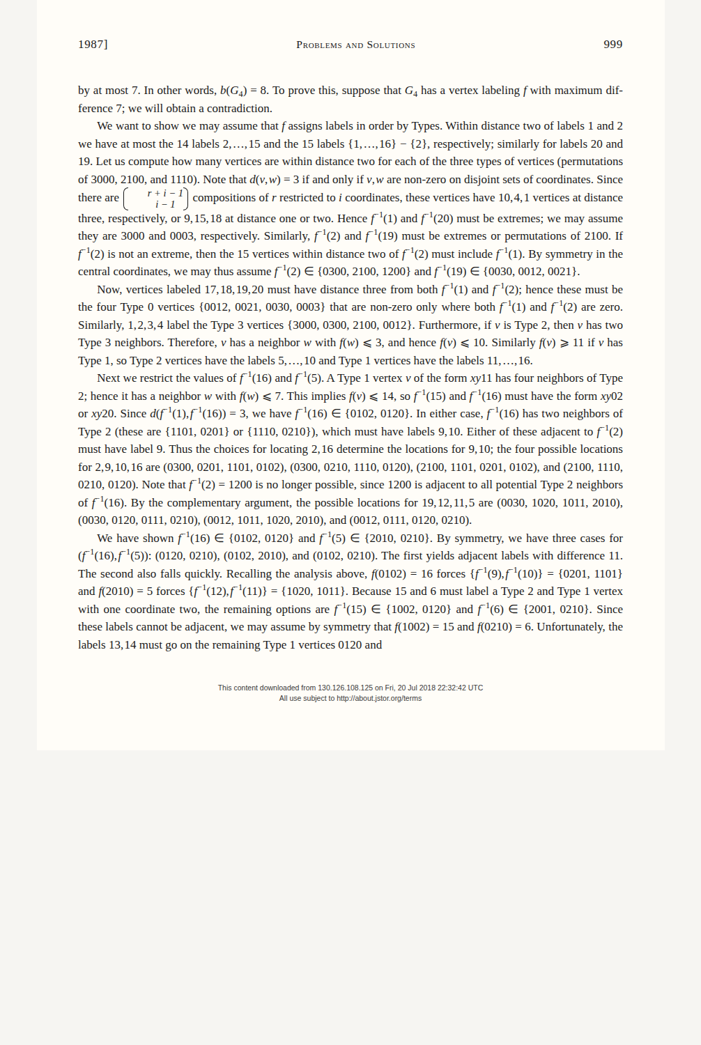1987] Problems and Solutions 999
by at most 7. In other words, b(G4) = 8. To prove this, suppose that G4 has a vertex labeling f with maximum difference 7; we will obtain a contradiction.
We want to show we may assume that f assigns labels in order by Types. Within distance two of labels 1 and 2 we have at most the 14 labels 2, …, 15 and the 15 labels {1, …, 16} − {2}, respectively; similarly for labels 20 and 19. Let us compute how many vertices are within distance two for each of the three types of vertices (permutations of 3000, 2100, and 1110). Note that d(v, w) = 3 if and only if v, w are non-zero on disjoint sets of coordinates. Since there are r + i − 1 i − 1 compositions of r restricted to i coordinates, these vertices have 10, 4, 1 vertices at distance three, respectively, or 9, 15, 18 at distance one or two. Hence f−1(1) and f−1(20) must be extremes; we may assume they are 3000 and 0003, respectively. Similarly, f−1(2) and f−1(19) must be extremes or permutations of 2100. If f−1(2) is not an extreme, then the 15 vertices within distance two of f−1(2) must include f−1(1). By symmetry in the central coordinates, we may thus assume f−1(2) ∈ {0300, 2100, 1200} and f−1(19) ∈ {0030, 0012, 0021}.
Now, vertices labeled 17, 18, 19, 20 must have distance three from both f−1(1) and f−1(2); hence these must be the four Type 0 vertices {0012, 0021, 0030, 0003} that are non-zero only where both f−1(1) and f−1(2) are zero. Similarly, 1, 2, 3, 4 label the Type 3 vertices {3000, 0300, 2100, 0012}. Furthermore, if v is Type 2, then v has two Type 3 neighbors. Therefore, v has a neighbor w with f(w) ⩽ 3, and hence f(v) ⩽ 10. Similarly f(v) ⩾ 11 if v has Type 1, so Type 2 vertices have the labels 5, …, 10 and Type 1 vertices have the labels 11, …, 16.
Next we restrict the values of f−1(16) and f−1(5). A Type 1 vertex v of the form xy11 has four neighbors of Type 2; hence it has a neighbor w with f(w) ⩽ 7. This implies f(v) ⩽ 14, so f−1(15) and f−1(16) must have the form xy02 or xy20. Since d(f−1(1), f−1(16)) = 3, we have f−1(16) ∈ {0102, 0120}. In either case, f−1(16) has two neighbors of Type 2 (these are {1101, 0201} or {1110, 0210}), which must have labels 9, 10. Either of these adjacent to f−1(2) must have label 9. Thus the choices for locating 2, 16 determine the locations for 9, 10; the four possible locations for 2, 9, 10, 16 are (0300, 0201, 1101, 0102), (0300, 0210, 1110, 0120), (2100, 1101, 0201, 0102), and (2100, 1110, 0210, 0120). Note that f−1(2) = 1200 is no longer possible, since 1200 is adjacent to all potential Type 2 neighbors of f−1(16). By the complementary argument, the possible locations for 19, 12, 11, 5 are (0030, 1020, 1011, 2010), (0030, 0120, 0111, 0210), (0012, 1011, 1020, 2010), and (0012, 0111, 0120, 0210).
We have shown f−1(16) ∈ {0102, 0120} and f−1(5) ∈ {2010, 0210}. By symmetry, we have three cases for (f−1(16), f−1(5)): (0120, 0210), (0102, 2010), and (0102, 0210). The first yields adjacent labels with difference 11. The second also falls quickly. Recalling the analysis above, f(0102) = 16 forces {f−1(9), f−1(10)} = {0201, 1101} and f(2010) = 5 forces {f−1(12), f−1(11)} = {1020, 1011}. Because 15 and 6 must label a Type 2 and Type 1 vertex with one coordinate two, the remaining options are f−1(15) ∈ {1002, 0120} and f−1(6) ∈ {2001, 0210}. Since these labels cannot be adjacent, we may assume by symmetry that f(1002) = 15 and f(0210) = 6. Unfortunately, the labels 13, 14 must go on the remaining Type 1 vertices 0120 and
This content downloaded from 130.126.108.125 on Fri, 20 Jul 2018 22:32:42 UTC
All use subject to http://about.jstor.org/terms